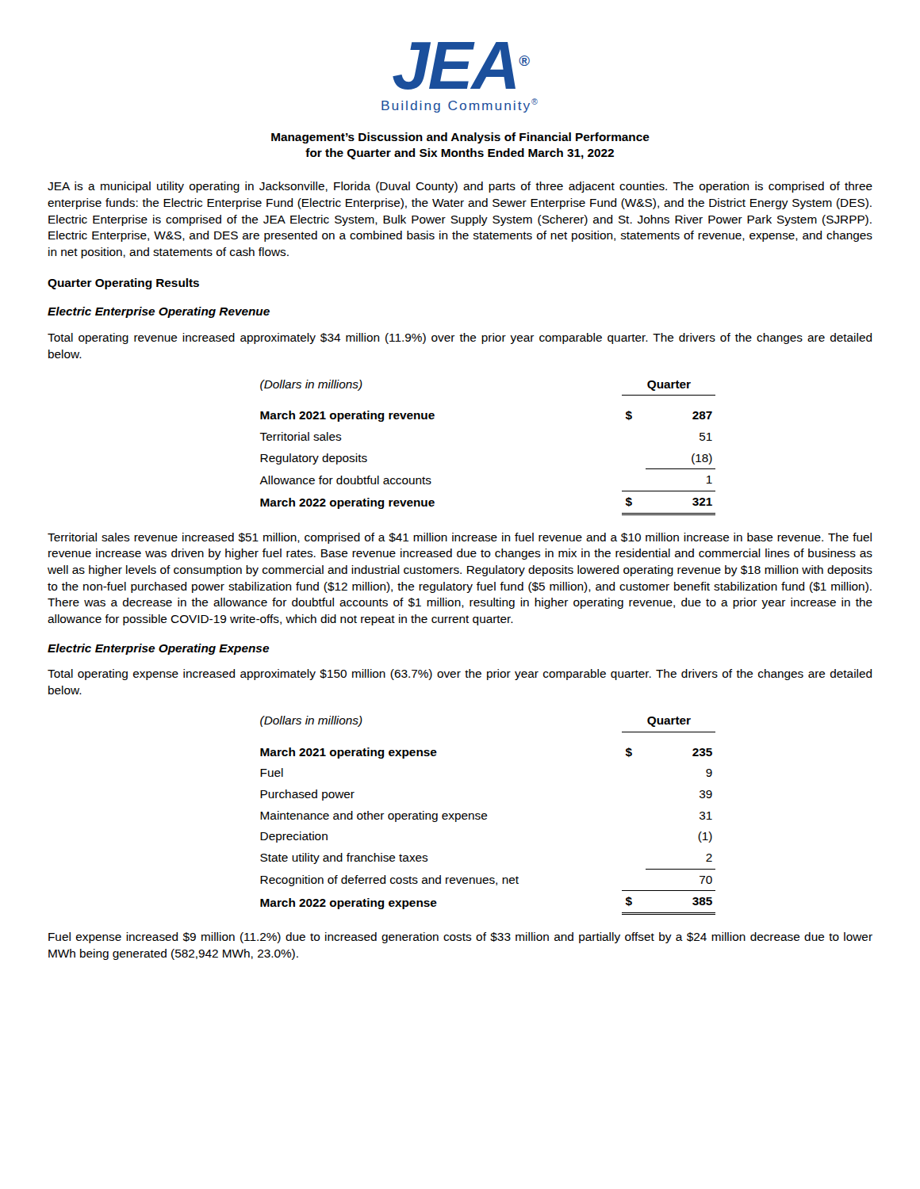JEA®
Building Community®
Management’s Discussion and Analysis of Financial Performance for the Quarter and Six Months Ended March 31, 2022
JEA is a municipal utility operating in Jacksonville, Florida (Duval County) and parts of three adjacent counties. The operation is comprised of three enterprise funds: the Electric Enterprise Fund (Electric Enterprise), the Water and Sewer Enterprise Fund (W&S), and the District Energy System (DES). Electric Enterprise is comprised of the JEA Electric System, Bulk Power Supply System (Scherer) and St. Johns River Power Park System (SJRPP). Electric Enterprise, W&S, and DES are presented on a combined basis in the statements of net position, statements of revenue, expense, and changes in net position, and statements of cash flows.
Quarter Operating Results
Electric Enterprise Operating Revenue
Total operating revenue increased approximately $34 million (11.9%) over the prior year comparable quarter. The drivers of the changes are detailed below.
| (Dollars in millions) | Quarter |
| March 2021 operating revenue | $ | 287 |
| Territorial sales | | 51 |
| Regulatory deposits | | (18) |
| Allowance for doubtful accounts | | 1 |
| March 2022 operating revenue | $ | 321 |
Territorial sales revenue increased $51 million, comprised of a $41 million increase in fuel revenue and a $10 million increase in base revenue. The fuel revenue increase was driven by higher fuel rates. Base revenue increased due to changes in mix in the residential and commercial lines of business as well as higher levels of consumption by commercial and industrial customers. Regulatory deposits lowered operating revenue by $18 million with deposits to the non-fuel purchased power stabilization fund ($12 million), the regulatory fuel fund ($5 million), and customer benefit stabilization fund ($1 million). There was a decrease in the allowance for doubtful accounts of $1 million, resulting in higher operating revenue, due to a prior year increase in the allowance for possible COVID-19 write-offs, which did not repeat in the current quarter.
Electric Enterprise Operating Expense
Total operating expense increased approximately $150 million (63.7%) over the prior year comparable quarter. The drivers of the changes are detailed below.
| (Dollars in millions) | Quarter |
| March 2021 operating expense | $ | 235 |
| Fuel | | 9 |
| Purchased power | | 39 |
| Maintenance and other operating expense | | 31 |
| Depreciation | | (1) |
| State utility and franchise taxes | | 2 |
| Recognition of deferred costs and revenues, net | | 70 |
| March 2022 operating expense | $ | 385 |
Fuel expense increased $9 million (11.2%) due to increased generation costs of $33 million and partially offset by a $24 million decrease due to lower MWh being generated (582,942 MWh, 23.0%).